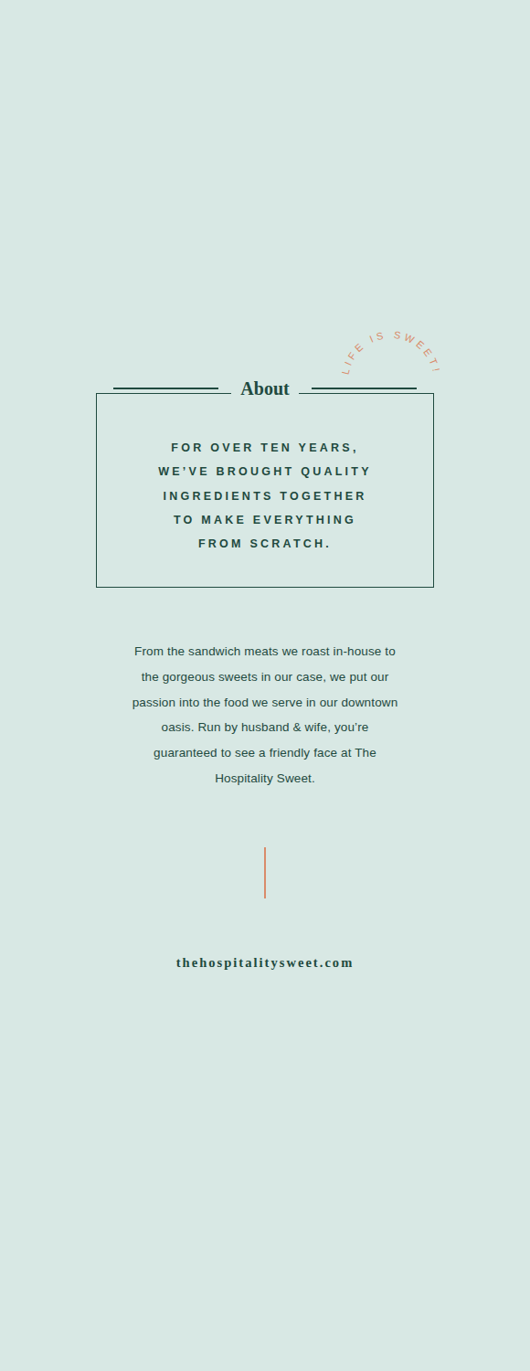Life is sweet!
About
For over ten years,
we’ve brought quality
ingredients together
to make everything
from scratch.
From the sandwich meats we roast in-house to the gorgeous sweets in our case, we put our passion into the food we serve in our downtown oasis. Run by husband & wife, you’re guaranteed to see a friendly face at The Hospitality Sweet.
thehospitalitysweet.com